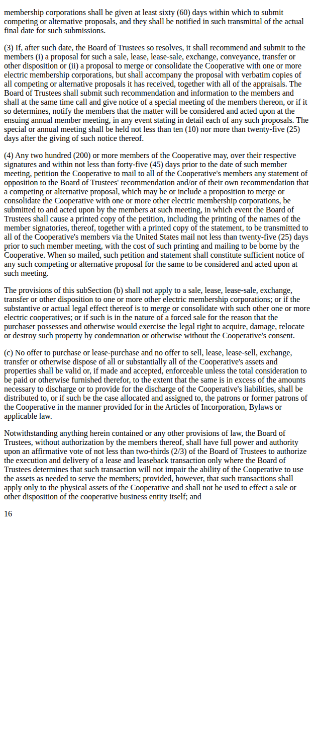membership corporations shall be given at least sixty (60) days within which to submit competing or alternative proposals, and they shall be notified in such transmittal of the actual final date for such submissions.
(3) If, after such date, the Board of Trustees so resolves, it shall recommend and submit to the members (i) a proposal for such a sale, lease, lease-sale, exchange, conveyance, transfer or other disposition or (ii) a proposal to merge or consolidate the Cooperative with one or more electric membership corporations, but shall accompany the proposal with verbatim copies of all competing or alternative proposals it has received, together with all of the appraisals. The Board of Trustees shall submit such recommendation and information to the members and shall at the same time call and give notice of a special meeting of the members thereon, or if it so determines, notify the members that the matter will be considered and acted upon at the ensuing annual member meeting, in any event stating in detail each of any such proposals. The special or annual meeting shall be held not less than ten (10) nor more than twenty-five (25) days after the giving of such notice thereof.
(4) Any two hundred (200) or more members of the Cooperative may, over their respective signatures and within not less than forty-five (45) days prior to the date of such member meeting, petition the Cooperative to mail to all of the Cooperative's members any statement of opposition to the Board of Trustees' recommendation and/or of their own recommendation that a competing or alternative proposal, which may be or include a proposition to merge or consolidate the Cooperative with one or more other electric membership corporations, be submitted to and acted upon by the members at such meeting, in which event the Board of Trustees shall cause a printed copy of the petition, including the printing of the names of the member signatories, thereof, together with a printed copy of the statement, to be transmitted to all of the Cooperative's members via the United States mail not less than twenty-five (25) days prior to such member meeting, with the cost of such printing and mailing to be borne by the Cooperative. When so mailed, such petition and statement shall constitute sufficient notice of any such competing or alternative proposal for the same to be considered and acted upon at such meeting.
The provisions of this subSection (b) shall not apply to a sale, lease, lease-sale, exchange, transfer or other disposition to one or more other electric membership corporations; or if the substantive or actual legal effect thereof is to merge or consolidate with such other one or more electric cooperatives; or if such is in the nature of a forced sale for the reason that the purchaser possesses and otherwise would exercise the legal right to acquire, damage, relocate or destroy such property by condemnation or otherwise without the Cooperative's consent.
(c) No offer to purchase or lease-purchase and no offer to sell, lease, lease-sell, exchange, transfer or otherwise dispose of all or substantially all of the Cooperative's assets and properties shall be valid or, if made and accepted, enforceable unless the total consideration to be paid or otherwise furnished therefor, to the extent that the same is in excess of the amounts necessary to discharge or to provide for the discharge of the Cooperative's liabilities, shall be distributed to, or if such be the case allocated and assigned to, the patrons or former patrons of the Cooperative in the manner provided for in the Articles of Incorporation, Bylaws or applicable law.
Notwithstanding anything herein contained or any other provisions of law, the Board of Trustees, without authorization by the members thereof, shall have full power and authority upon an affirmative vote of not less than two-thirds (2/3) of the Board of Trustees to authorize the execution and delivery of a lease and leaseback transaction only where the Board of Trustees determines that such transaction will not impair the ability of the Cooperative to use the assets as needed to serve the members; provided, however, that such transactions shall apply only to the physical assets of the Cooperative and shall not be used to effect a sale or other disposition of the cooperative business entity itself; and
16